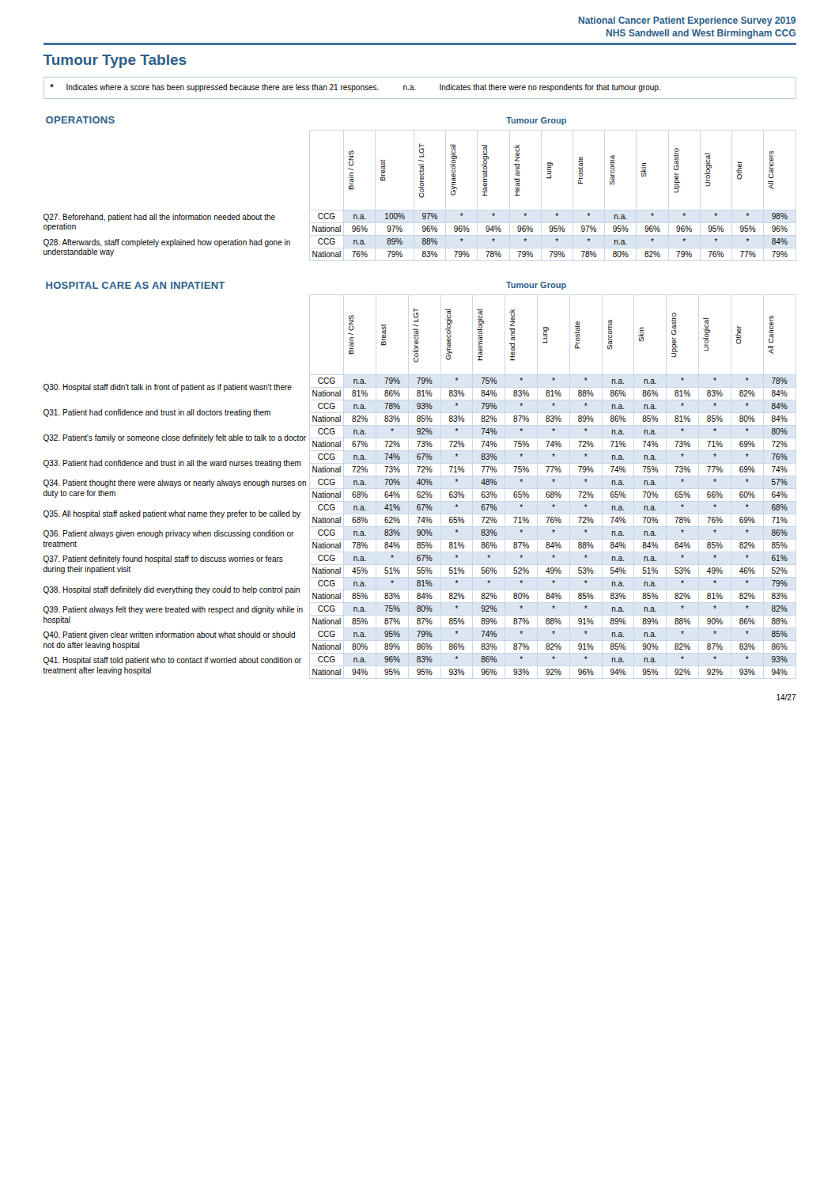National Cancer Patient Experience Survey 2019
NHS Sandwell and West Birmingham CCG
Tumour Type Tables
| * | Indicates where a score has been suppressed because there are less than 21 responses. | n.a. | Indicates that there were no respondents for that tumour group. |
| OPERATIONS | Tumour Group |
| --- | --- |
| | | Brain / CNS | Breast | Colorectal / LGT | Gynaecological | Haematological | Head and Neck | Lung | Prostate | Sarcoma | Skin | Upper Gastro | Urological | Other | All Cancers |
| Q27. Beforehand, patient had all the information needed about the operation | CCG | n.a. | 100% | 97% | * | * | * | * | * | n.a. | * | * | * | * | 98% |
| National | 96% | 97% | 96% | 96% | 94% | 96% | 95% | 97% | 95% | 96% | 96% | 95% | 95% | 96% |
| Q28. Afterwards, staff completely explained how operation had gone in understandable way | CCG | n.a. | 89% | 88% | * | * | * | * | * | n.a. | * | * | * | * | 84% |
| National | 76% | 79% | 83% | 79% | 78% | 79% | 79% | 78% | 80% | 82% | 79% | 76% | 77% | 79% |
| HOSPITAL CARE AS AN INPATIENT | Tumour Group |
| --- | --- |
| | | Brain / CNS | Breast | Colorectal / LGT | Gynaecological | Haematological | Head and Neck | Lung | Prostate | Sarcoma | Skin | Upper Gastro | Urological | Other | All Cancers |
| Q30. Hospital staff didn't talk in front of patient as if patient wasn't there | CCG | n.a. | 79% | 79% | * | 75% | * | * | * | n.a. | n.a. | * | * | * | 78% |
| National | 81% | 86% | 81% | 83% | 84% | 83% | 81% | 88% | 86% | 86% | 81% | 83% | 82% | 84% |
| Q31. Patient had confidence and trust in all doctors treating them | CCG | n.a. | 78% | 93% | * | 79% | * | * | * | n.a. | n.a. | * | * | * | 84% |
| National | 82% | 83% | 85% | 83% | 82% | 87% | 83% | 89% | 86% | 85% | 81% | 85% | 80% | 84% |
| Q32. Patient's family or someone close definitely felt able to talk to a doctor | CCG | n.a. | * | 92% | * | 74% | * | * | * | n.a. | n.a. | * | * | * | 80% |
| National | 67% | 72% | 73% | 72% | 74% | 75% | 74% | 72% | 71% | 74% | 73% | 71% | 69% | 72% |
| Q33. Patient had confidence and trust in all the ward nurses treating them | CCG | n.a. | 74% | 67% | * | 83% | * | * | * | n.a. | n.a. | * | * | * | 76% |
| National | 72% | 73% | 72% | 71% | 77% | 75% | 77% | 79% | 74% | 75% | 73% | 77% | 69% | 74% |
| Q34. Patient thought there were always or nearly always enough nurses on duty to care for them | CCG | n.a. | 70% | 40% | * | 48% | * | * | * | n.a. | n.a. | * | * | * | 57% |
| National | 68% | 64% | 62% | 63% | 63% | 65% | 68% | 72% | 65% | 70% | 65% | 66% | 60% | 64% |
| Q35. All hospital staff asked patient what name they prefer to be called by | CCG | n.a. | 41% | 67% | * | 67% | * | * | * | n.a. | n.a. | * | * | * | 68% |
| National | 68% | 62% | 74% | 65% | 72% | 71% | 76% | 72% | 74% | 70% | 78% | 76% | 69% | 71% |
| Q36. Patient always given enough privacy when discussing condition or treatment | CCG | n.a. | 83% | 90% | * | 83% | * | * | * | n.a. | n.a. | * | * | * | 86% |
| National | 78% | 84% | 85% | 81% | 86% | 87% | 84% | 88% | 84% | 84% | 84% | 85% | 82% | 85% |
| Q37. Patient definitely found hospital staff to discuss worries or fears during their inpatient visit | CCG | n.a. | * | 67% | * | * | * | * | * | n.a. | n.a. | * | * | * | 61% |
| National | 45% | 51% | 55% | 51% | 56% | 52% | 49% | 53% | 54% | 51% | 53% | 49% | 46% | 52% |
| Q38. Hospital staff definitely did everything they could to help control pain | CCG | n.a. | * | 81% | * | * | * | * | * | n.a. | n.a. | * | * | * | 79% |
| National | 85% | 83% | 84% | 82% | 82% | 80% | 84% | 85% | 83% | 85% | 82% | 81% | 82% | 83% |
| Q39. Patient always felt they were treated with respect and dignity while in hospital | CCG | n.a. | 75% | 80% | * | 92% | * | * | * | n.a. | n.a. | * | * | * | 82% |
| National | 85% | 87% | 87% | 85% | 89% | 87% | 88% | 91% | 89% | 89% | 88% | 90% | 86% | 88% |
| Q40. Patient given clear written information about what should or should not do after leaving hospital | CCG | n.a. | 95% | 79% | * | 74% | * | * | * | n.a. | n.a. | * | * | * | 85% |
| National | 80% | 89% | 86% | 86% | 83% | 87% | 82% | 91% | 85% | 90% | 82% | 87% | 83% | 86% |
| Q41. Hospital staff told patient who to contact if worried about condition or treatment after leaving hospital | CCG | n.a. | 96% | 83% | * | 86% | * | * | * | n.a. | n.a. | * | * | * | 93% |
| National | 94% | 95% | 95% | 93% | 96% | 93% | 92% | 96% | 94% | 95% | 92% | 92% | 93% | 94% |
14/27